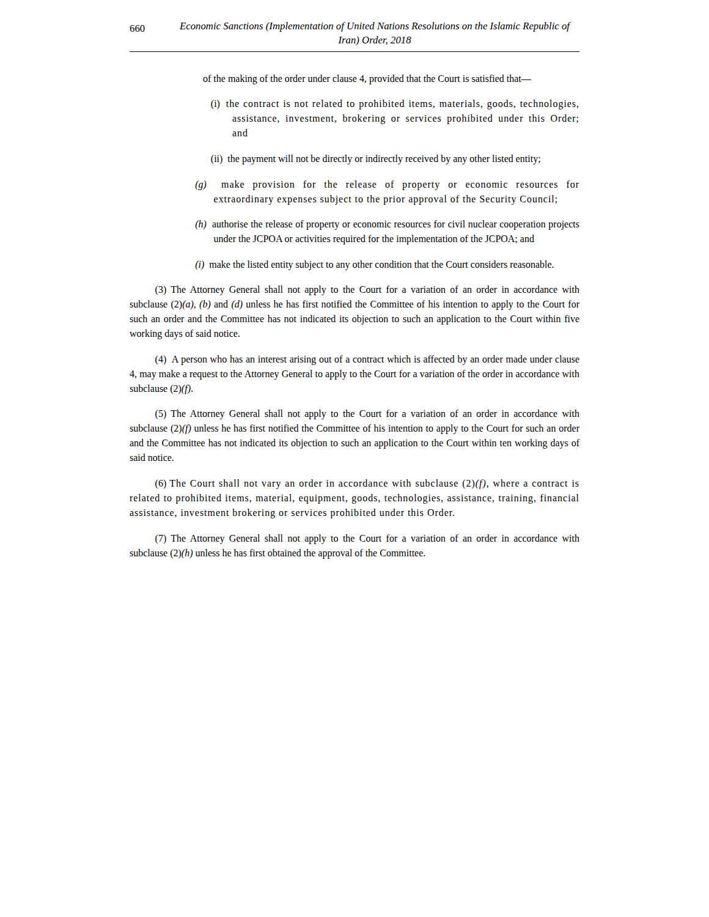660
Economic Sanctions (Implementation of United Nations Resolutions on the Islamic Republic of Iran) Order, 2018
of the making of the order under clause 4, provided that the Court is satisfied that—
(i) the contract is not related to prohibited items, materials, goods, technologies, assistance, investment, brokering or services prohibited under this Order; and
(ii) the payment will not be directly or indirectly received by any other listed entity;
(g) make provision for the release of property or economic resources for extraordinary expenses subject to the prior approval of the Security Council;
(h) authorise the release of property or economic resources for civil nuclear cooperation projects under the JCPOA or activities required for the implementation of the JCPOA; and
(i) make the listed entity subject to any other condition that the Court considers reasonable.
(3) The Attorney General shall not apply to the Court for a variation of an order in accordance with subclause (2)(a), (b) and (d) unless he has first notified the Committee of his intention to apply to the Court for such an order and the Committee has not indicated its objection to such an application to the Court within five working days of said notice.
(4) A person who has an interest arising out of a contract which is affected by an order made under clause 4, may make a request to the Attorney General to apply to the Court for a variation of the order in accordance with subclause (2)(f).
(5) The Attorney General shall not apply to the Court for a variation of an order in accordance with subclause (2)(f) unless he has first notified the Committee of his intention to apply to the Court for such an order and the Committee has not indicated its objection to such an application to the Court within ten working days of said notice.
(6) The Court shall not vary an order in accordance with subclause (2)(f), where a contract is related to prohibited items, material, equipment, goods, technologies, assistance, training, financial assistance, investment brokering or services prohibited under this Order.
(7) The Attorney General shall not apply to the Court for a variation of an order in accordance with subclause (2)(h) unless he has first obtained the approval of the Committee.